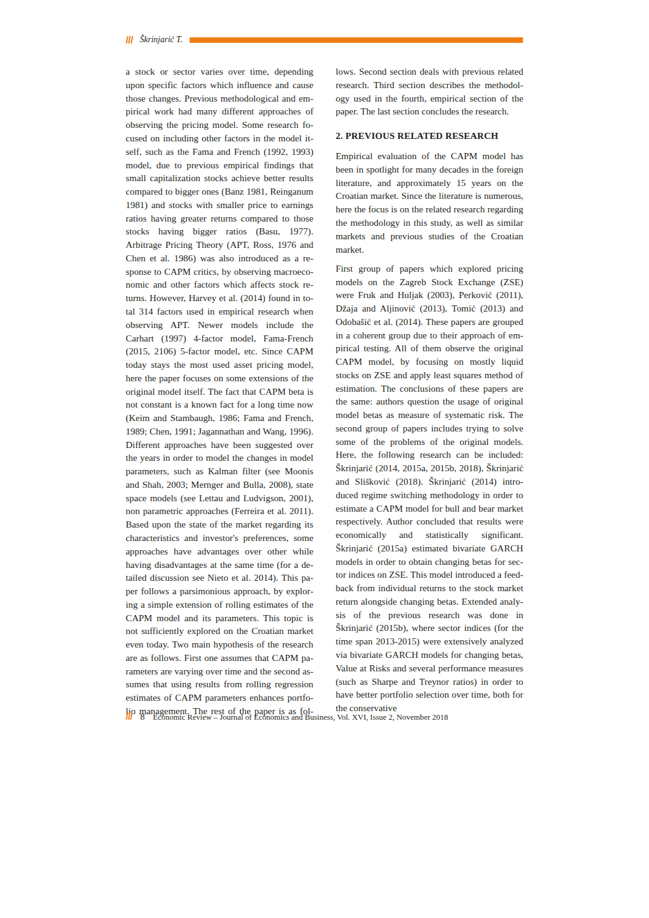/// Škrinjarić T.
a stock or sector varies over time, depending upon specific factors which influence and cause those changes. Previous methodological and empirical work had many different approaches of observing the pricing model. Some research focused on including other factors in the model itself, such as the Fama and French (1992, 1993) model, due to previous empirical findings that small capitalization stocks achieve better results compared to bigger ones (Banz 1981, Reinganum 1981) and stocks with smaller price to earnings ratios having greater returns compared to those stocks having bigger ratios (Basu, 1977). Arbitrage Pricing Theory (APT, Ross, 1976 and Chen et al. 1986) was also introduced as a response to CAPM critics, by observing macroeconomic and other factors which affects stock returns. However, Harvey et al. (2014) found in total 314 factors used in empirical research when observing APT. Newer models include the Carhart (1997) 4-factor model, Fama-French (2015, 2106) 5-factor model, etc. Since CAPM today stays the most used asset pricing model, here the paper focuses on some extensions of the original model itself. The fact that CAPM beta is not constant is a known fact for a long time now (Keim and Stambaugh, 1986; Fama and French, 1989; Chen, 1991; Jagannathan and Wang, 1996). Different approaches have been suggested over the years in order to model the changes in model parameters, such as Kalman filter (see Moonis and Shah, 2003; Mernger and Bulla, 2008), state space models (see Lettau and Ludvigson, 2001), non parametric approaches (Ferreira et al. 2011). Based upon the state of the market regarding its characteristics and investor's preferences, some approaches have advantages over other while having disadvantages at the same time (for a detailed discussion see Nieto et al. 2014). This paper follows a parsimonious approach, by exploring a simple extension of rolling estimates of the CAPM model and its parameters. This topic is not sufficiently explored on the Croatian market even today. Two main hypothesis of the research are as follows. First one assumes that CAPM parameters are varying over time and the second assumes that using results from rolling regression estimates of CAPM parameters enhances portfolio management. The rest of the paper is as follows. Second section deals with previous related research. Third section describes the methodology used in the fourth, empirical section of the paper. The last section concludes the research.
2. Previous related research
Empirical evaluation of the CAPM model has been in spotlight for many decades in the foreign literature, and approximately 15 years on the Croatian market. Since the literature is numerous, here the focus is on the related research regarding the methodology in this study, as well as similar markets and previous studies of the Croatian market.
First group of papers which explored pricing models on the Zagreb Stock Exchange (ZSE) were Fruk and Huljak (2003), Perković (2011), Džaja and Aljinović (2013), Tomić (2013) and Odobašić et al. (2014). These papers are grouped in a coherent group due to their approach of empirical testing. All of them observe the original CAPM model, by focusing on mostly liquid stocks on ZSE and apply least squares method of estimation. The conclusions of these papers are the same: authors question the usage of original model betas as measure of systematic risk. The second group of papers includes trying to solve some of the problems of the original models. Here, the following research can be included: Škrinjarić (2014, 2015a, 2015b, 2018), Škrinjarić and Slišković (2018). Škrinjarić (2014) introduced regime switching methodology in order to estimate a CAPM model for bull and bear market respectively. Author concluded that results were economically and statistically significant. Škrinjarić (2015a) estimated bivariate GARCH models in order to obtain changing betas for sector indices on ZSE. This model introduced a feedback from individual returns to the stock market return alongside changing betas. Extended analysis of the previous research was done in Škrinjarić (2015b), where sector indices (for the time span 2013-2015) were extensively analyzed via bivariate GARCH models for changing betas, Value at Risks and several performance measures (such as Sharpe and Treynor ratios) in order to have better portfolio selection over time, both for the conservative
/// 8 Economic Review – Journal of Economics and Business, Vol. XVI, Issue 2, November 2018